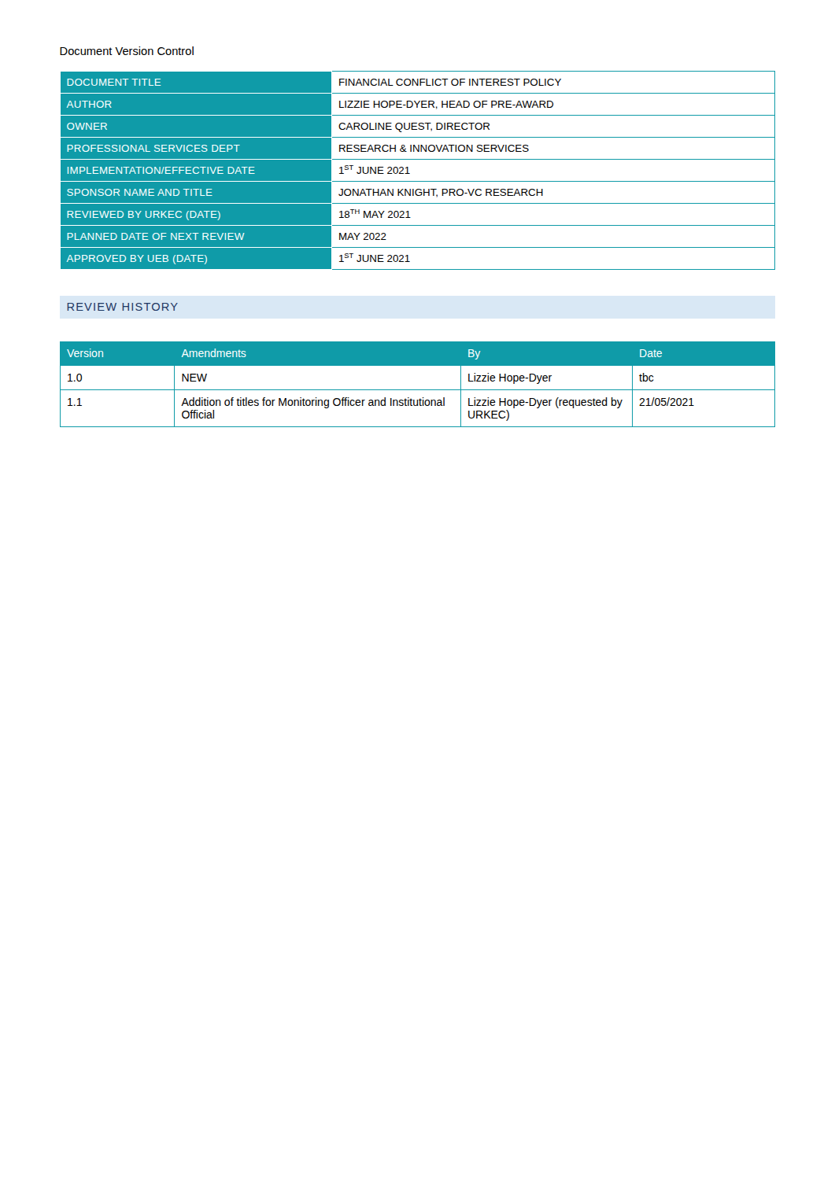Document Version Control
| Document Title | Financial Conflict of Interest Policy |
| Author | Lizzie Hope-Dyer, Head of Pre-Award |
| Owner | Caroline Quest, Director |
| Professional Services Dept | Research & Innovation Services |
| Implementation/Effective Date | 1 st June 2021 |
| Sponsor Name and Title | Jonathan Knight, Pro-VC Research |
| Reviewed by URKEC (date) | 18 th May 2021 |
| Planned Date of Next Review | May 2022 |
| Approved by UEB (date) | 1 st June 2021 |
Review History
| Version | Amendments | By | Date |
| --- | --- | --- | --- |
| 1.0 | NEW | Lizzie Hope-Dyer | tbc |
| 1.1 | Addition of titles for Monitoring Officer and Institutional Official | Lizzie Hope-Dyer (requested by URKEC) | 21/05/2021 |